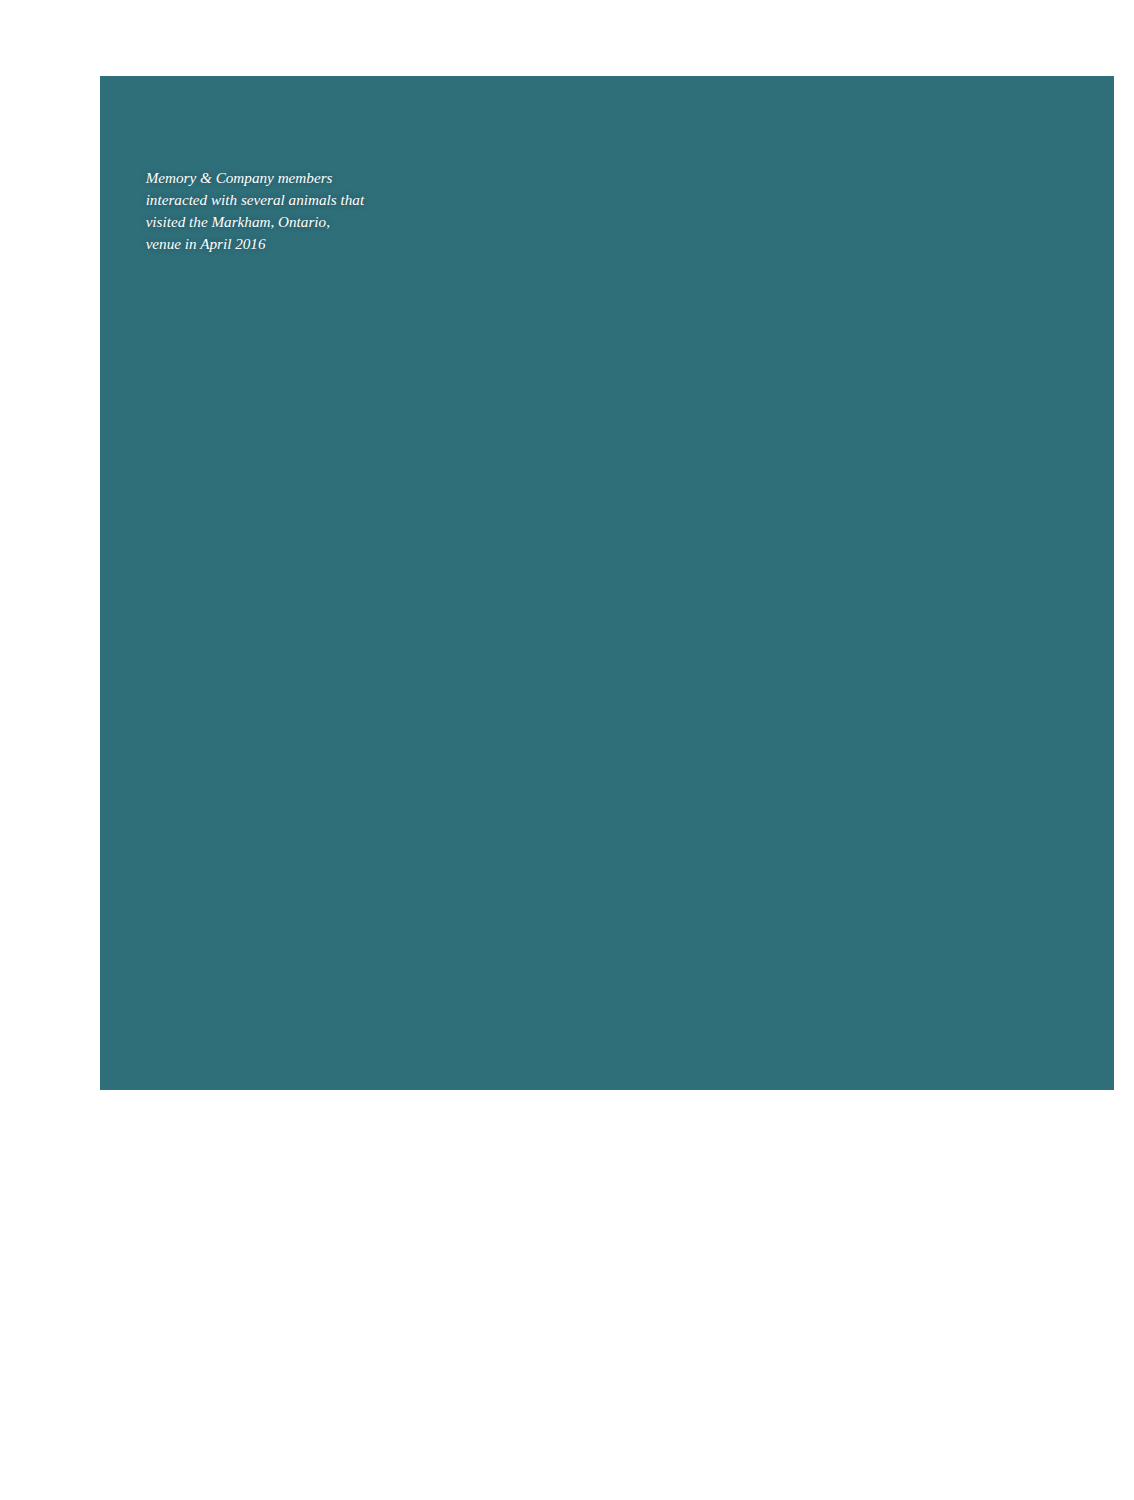Memory & Company members interacted with several animals that visited the Markham, Ontario, venue in April 2016